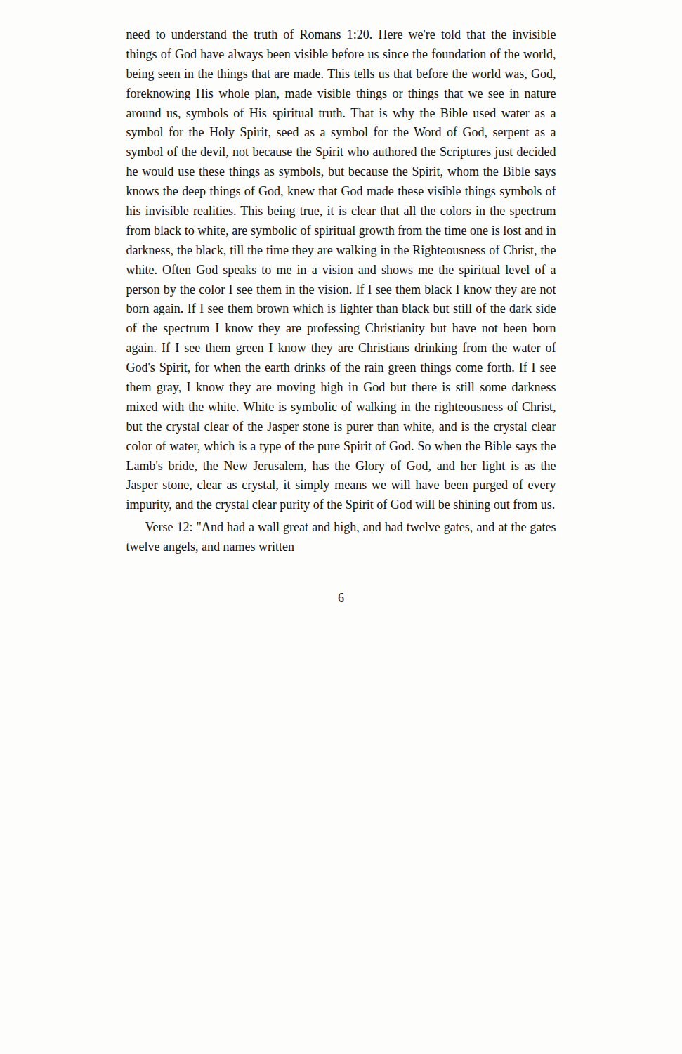need to understand the truth of Romans 1:20. Here we're told that the invisible things of God have always been visible before us since the foundation of the world, being seen in the things that are made. This tells us that before the world was, God, foreknowing His whole plan, made visible things or things that we see in nature around us, symbols of His spiritual truth. That is why the Bible used water as a symbol for the Holy Spirit, seed as a symbol for the Word of God, serpent as a symbol of the devil, not because the Spirit who authored the Scriptures just decided he would use these things as symbols, but because the Spirit, whom the Bible says knows the deep things of God, knew that God made these visible things symbols of his invisible realities. This being true, it is clear that all the colors in the spectrum from black to white, are symbolic of spiritual growth from the time one is lost and in darkness, the black, till the time they are walking in the Righteousness of Christ, the white. Often God speaks to me in a vision and shows me the spiritual level of a person by the color I see them in the vision. If I see them black I know they are not born again. If I see them brown which is lighter than black but still of the dark side of the spectrum I know they are professing Christianity but have not been born again. If I see them green I know they are Christians drinking from the water of God's Spirit, for when the earth drinks of the rain green things come forth. If I see them gray, I know they are moving high in God but there is still some darkness mixed with the white. White is symbolic of walking in the righteousness of Christ, but the crystal clear of the Jasper stone is purer than white, and is the crystal clear color of water, which is a type of the pure Spirit of God. So when the Bible says the Lamb's bride, the New Jerusalem, has the Glory of God, and her light is as the Jasper stone, clear as crystal, it simply means we will have been purged of every impurity, and the crystal clear purity of the Spirit of God will be shining out from us.
Verse 12: "And had a wall great and high, and had twelve gates, and at the gates twelve angels, and names written
6